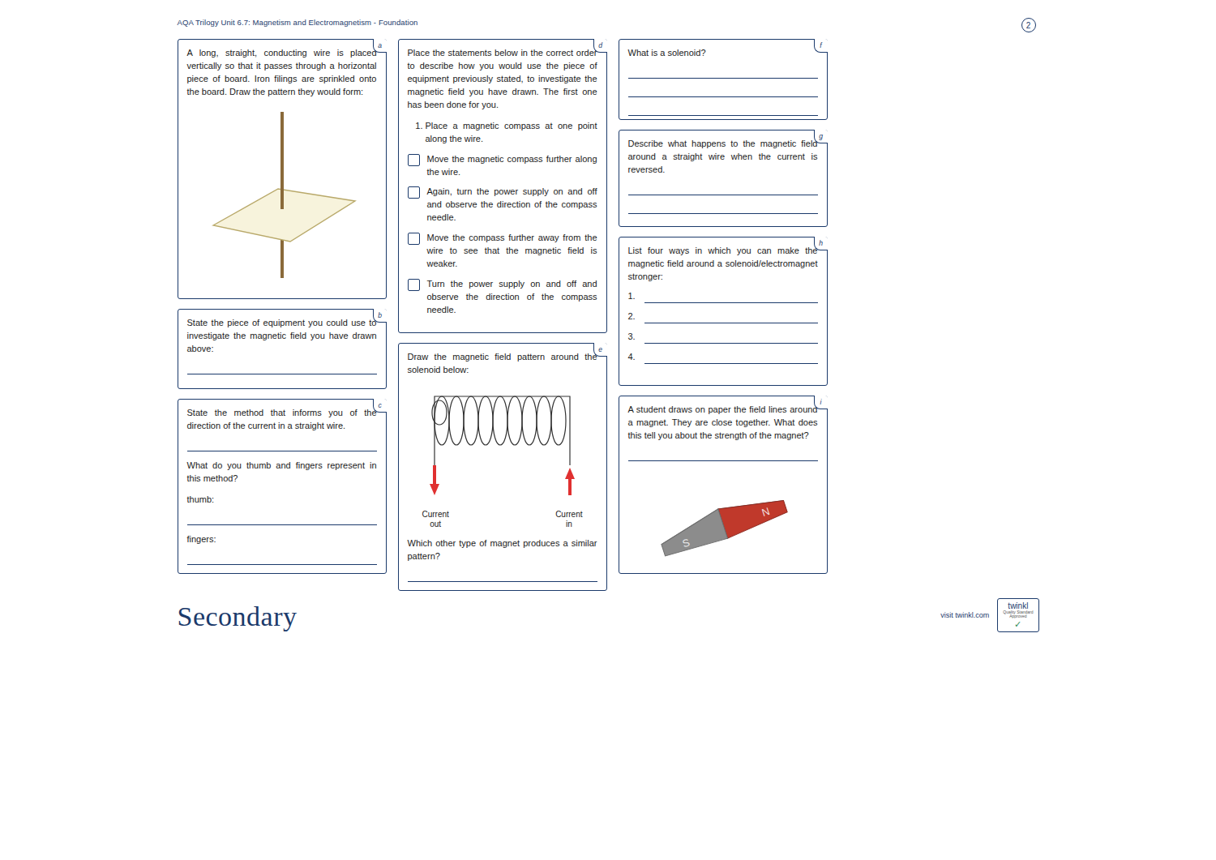AQA Trilogy Unit 6.7: Magnetism and Electromagnetism - Foundation
2
a A long, straight, conducting wire is placed vertically so that it passes through a horizontal piece of board. Iron filings are sprinkled onto the board. Draw the pattern they would form:
b State the piece of equipment you could use to investigate the magnetic field you have drawn above:
c State the method that informs you of the direction of the current in a straight wire.
What do you thumb and fingers represent in this method?
thumb:
fingers:
d Place the statements below in the correct order to describe how you would use the piece of equipment previously stated, to investigate the magnetic field you have drawn. The first one has been done for you.
Place a magnetic compass at one point along the wire.
Move the magnetic compass further along the wire.
Again, turn the power supply on and off and observe the direction of the compass needle.
Move the compass further away from the wire to see that the magnetic field is weaker.
Turn the power supply on and off and observe the direction of the compass needle.
e Draw the magnetic field pattern around the solenoid below:
Current
out
Current
in
Which other type of magnet produces a similar pattern?
f What is a solenoid?
g Describe what happens to the magnetic field around a straight wire when the current is reversed.
h List four ways in which you can make the magnetic field around a solenoid/electromagnet stronger:
1.
2.
3.
4.
i A student draws on paper the field lines around a magnet. They are close together. What does this tell you about the strength of the magnet?
S N
Secondary
visit twinkl.com
twinkl
Quality Standard
Approved
✓